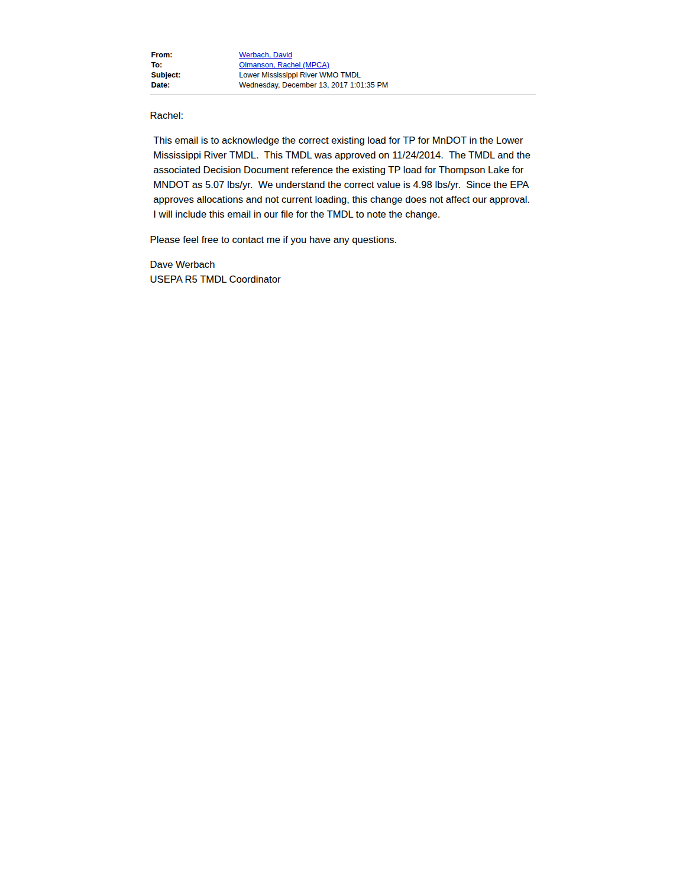| From: | Werbach, David |
| To: | Olmanson, Rachel (MPCA) |
| Subject: | Lower Mississippi River WMO TMDL |
| Date: | Wednesday, December 13, 2017 1:01:35 PM |
Rachel:
This email is to acknowledge the correct existing load for TP for MnDOT in the Lower Mississippi River TMDL. This TMDL was approved on 11/24/2014. The TMDL and the associated Decision Document reference the existing TP load for Thompson Lake for MNDOT as 5.07 lbs/yr. We understand the correct value is 4.98 lbs/yr. Since the EPA approves allocations and not current loading, this change does not affect our approval. I will include this email in our file for the TMDL to note the change.
Please feel free to contact me if you have any questions.
Dave Werbach
USEPA R5 TMDL Coordinator